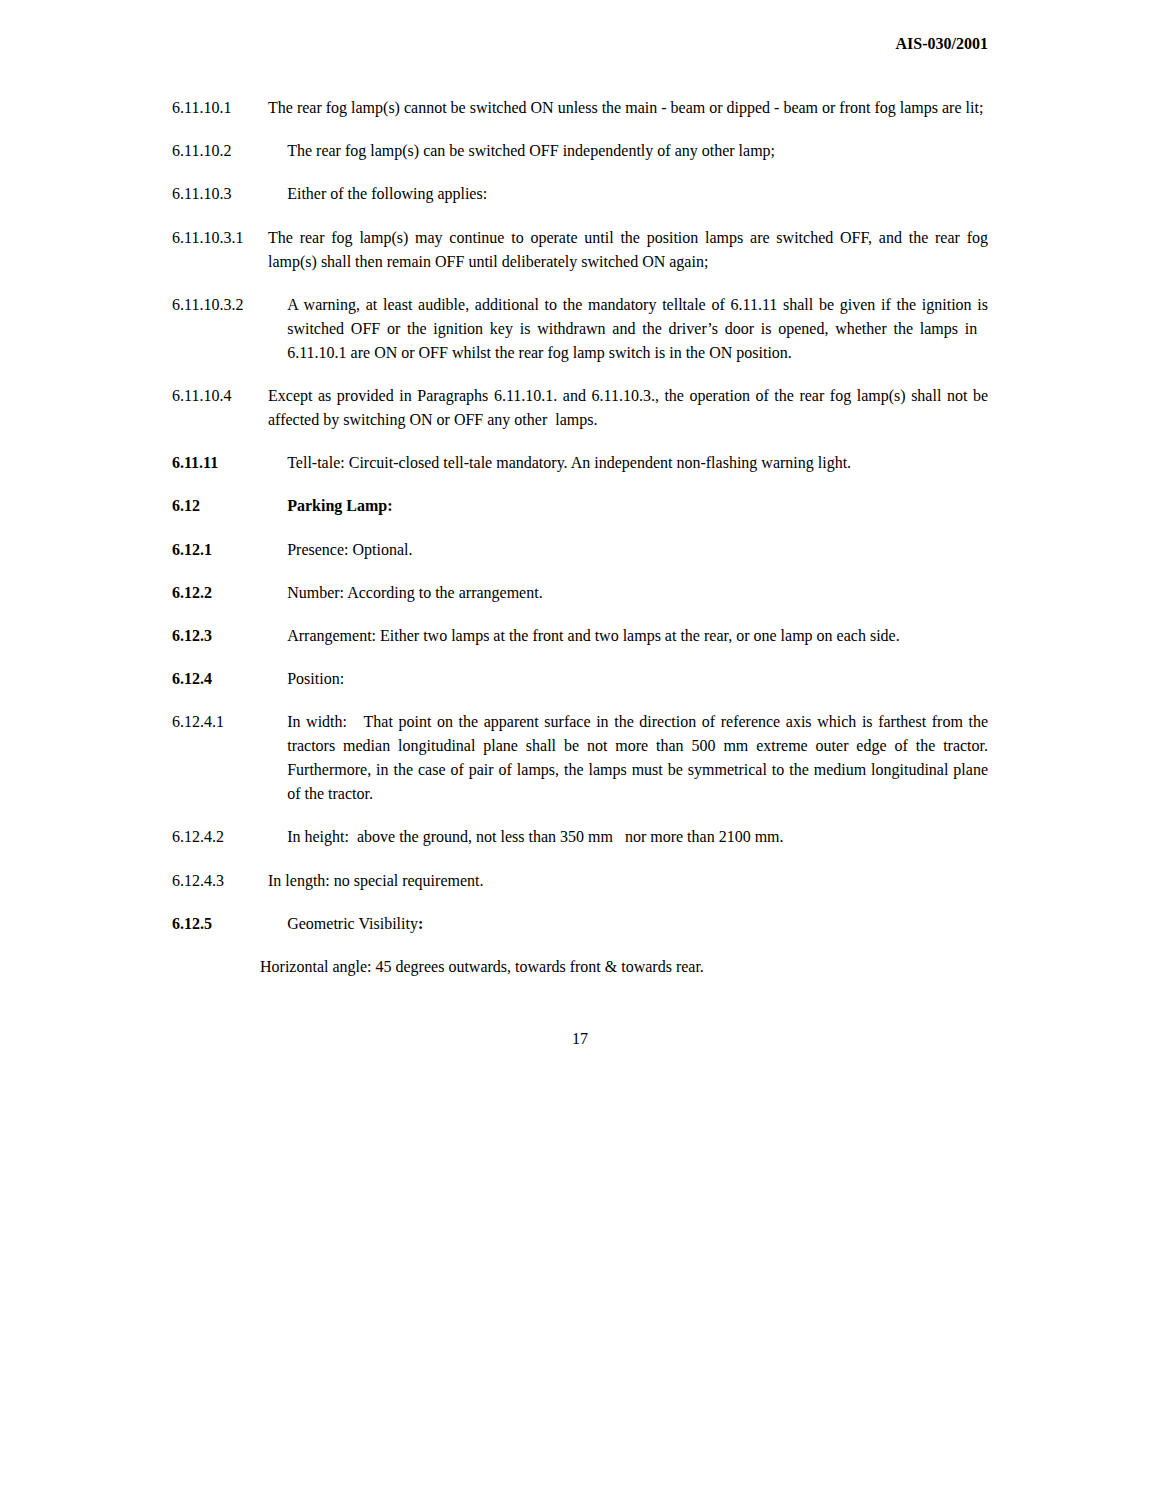AIS-030/2001
6.11.10.1
The rear fog lamp(s) cannot be switched ON unless the main - beam or dipped - beam or front fog lamps are lit;
6.11.10.2
The rear fog lamp(s) can be switched OFF independently of any other lamp;
6.11.10.3
Either of the following applies:
6.11.10.3.1
The rear fog lamp(s) may continue to operate until the position lamps are switched OFF, and the rear fog lamp(s) shall then remain OFF until deliberately switched ON again;
6.11.10.3.2
A warning, at least audible, additional to the mandatory telltale of 6.11.11 shall be given if the ignition is switched OFF or the ignition key is withdrawn and the driver’s door is opened, whether the lamps in 6.11.10.1 are ON or OFF whilst the rear fog lamp switch is in the ON position.
6.11.10.4
Except as provided in Paragraphs 6.11.10.1. and 6.11.10.3., the operation of the rear fog lamp(s) shall not be affected by switching ON or OFF any other lamps.
6.11.11
Tell-tale: Circuit-closed tell-tale mandatory. An independent non-flashing warning light.
6.12
Parking Lamp:
6.12.1
Presence: Optional.
6.12.2
Number: According to the arrangement.
6.12.3
Arrangement: Either two lamps at the front and two lamps at the rear, or one lamp on each side.
6.12.4
Position:
6.12.4.1
In width: That point on the apparent surface in the direction of reference axis which is farthest from the tractors median longitudinal plane shall be not more than 500 mm extreme outer edge of the tractor. Furthermore, in the case of pair of lamps, the lamps must be symmetrical to the medium longitudinal plane of the tractor.
6.12.4.2
In height: above the ground, not less than 350 mm nor more than 2100 mm.
6.12.4.3
In length: no special requirement.
6.12.5
Geometric Visibility:
Horizontal angle: 45 degrees outwards, towards front & towards rear.
17